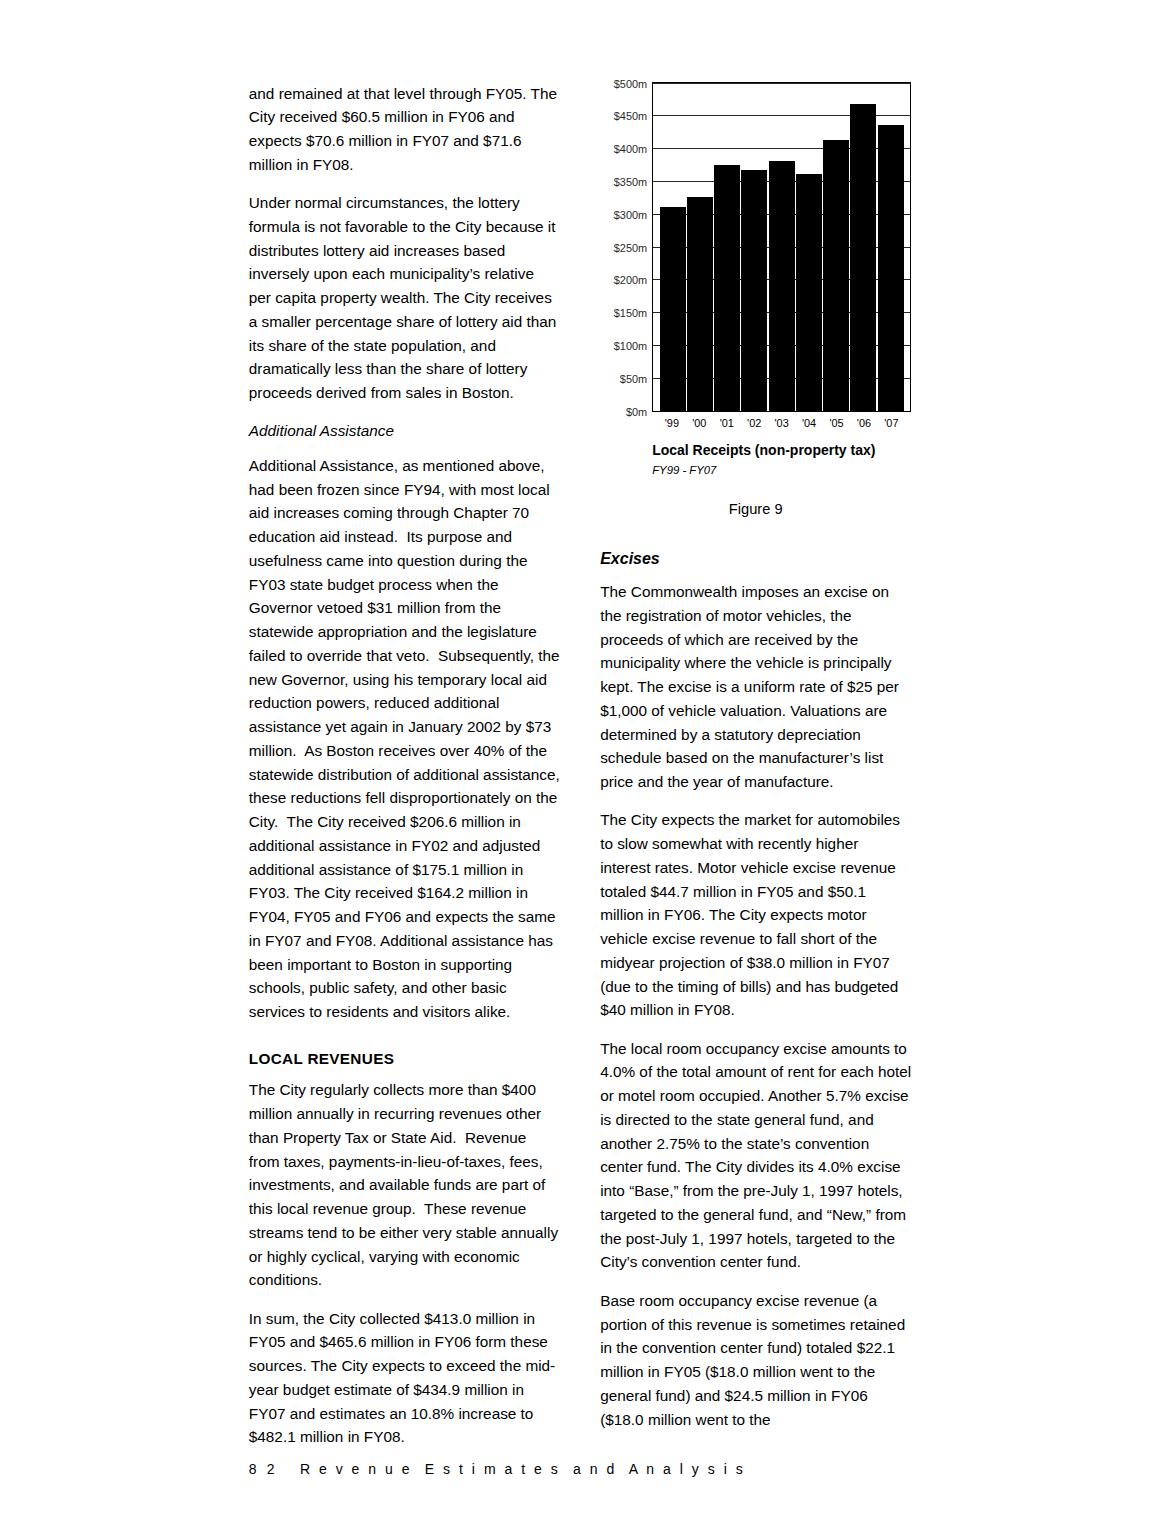and remained at that level through FY05. The City received $60.5 million in FY06 and expects $70.6 million in FY07 and $71.6 million in FY08.
Under normal circumstances, the lottery formula is not favorable to the City because it distributes lottery aid increases based inversely upon each municipality’s relative per capita property wealth. The City receives a smaller percentage share of lottery aid than its share of the state population, and dramatically less than the share of lottery proceeds derived from sales in Boston.
Additional Assistance
Additional Assistance, as mentioned above, had been frozen since FY94, with most local aid increases coming through Chapter 70 education aid instead. Its purpose and usefulness came into question during the FY03 state budget process when the Governor vetoed $31 million from the statewide appropriation and the legislature failed to override that veto. Subsequently, the new Governor, using his temporary local aid reduction powers, reduced additional assistance yet again in January 2002 by $73 million. As Boston receives over 40% of the statewide distribution of additional assistance, these reductions fell disproportionately on the City. The City received $206.6 million in additional assistance in FY02 and adjusted additional assistance of $175.1 million in FY03. The City received $164.2 million in FY04, FY05 and FY06 and expects the same in FY07 and FY08. Additional assistance has been important to Boston in supporting schools, public safety, and other basic services to residents and visitors alike.
LOCAL REVENUES
The City regularly collects more than $400 million annually in recurring revenues other than Property Tax or State Aid. Revenue from taxes, payments-in-lieu-of-taxes, fees, investments, and available funds are part of this local revenue group. These revenue streams tend to be either very stable annually or highly cyclical, varying with economic conditions.
In sum, the City collected $413.0 million in FY05 and $465.6 million in FY06 form these sources. The City expects to exceed the mid-year budget estimate of $434.9 million in FY07 and estimates an 10.8% increase to $482.1 million in FY08.
$500m
$450m
$400m
$350m
$300m
$250m
$200m
$150m
$100m
$50m
$0m
'99 '00 '01 '02 '03 '04 '05 '06 '07
Local Receipts (non-property tax)
FY99 - FY07
Figure 9
Excises
The Commonwealth imposes an excise on the registration of motor vehicles, the proceeds of which are received by the municipality where the vehicle is principally kept. The excise is a uniform rate of $25 per $1,000 of vehicle valuation. Valuations are determined by a statutory depreciation schedule based on the manufacturer’s list price and the year of manufacture.
The City expects the market for automobiles to slow somewhat with recently higher interest rates. Motor vehicle excise revenue totaled $44.7 million in FY05 and $50.1 million in FY06. The City expects motor vehicle excise revenue to fall short of the midyear projection of $38.0 million in FY07 (due to the timing of bills) and has budgeted $40 million in FY08.
The local room occupancy excise amounts to 4.0% of the total amount of rent for each hotel or motel room occupied. Another 5.7% excise is directed to the state general fund, and another 2.75% to the state’s convention center fund. The City divides its 4.0% excise into “Base,” from the pre-July 1, 1997 hotels, targeted to the general fund, and “New,” from the post-July 1, 1997 hotels, targeted to the City’s convention center fund.
Base room occupancy excise revenue (a portion of this revenue is sometimes retained in the convention center fund) totaled $22.1 million in FY05 ($18.0 million went to the general fund) and $24.5 million in FY06 ($18.0 million went to the
8 2 R e v e n u e E s t i m a t e s a n d A n a l y s i s